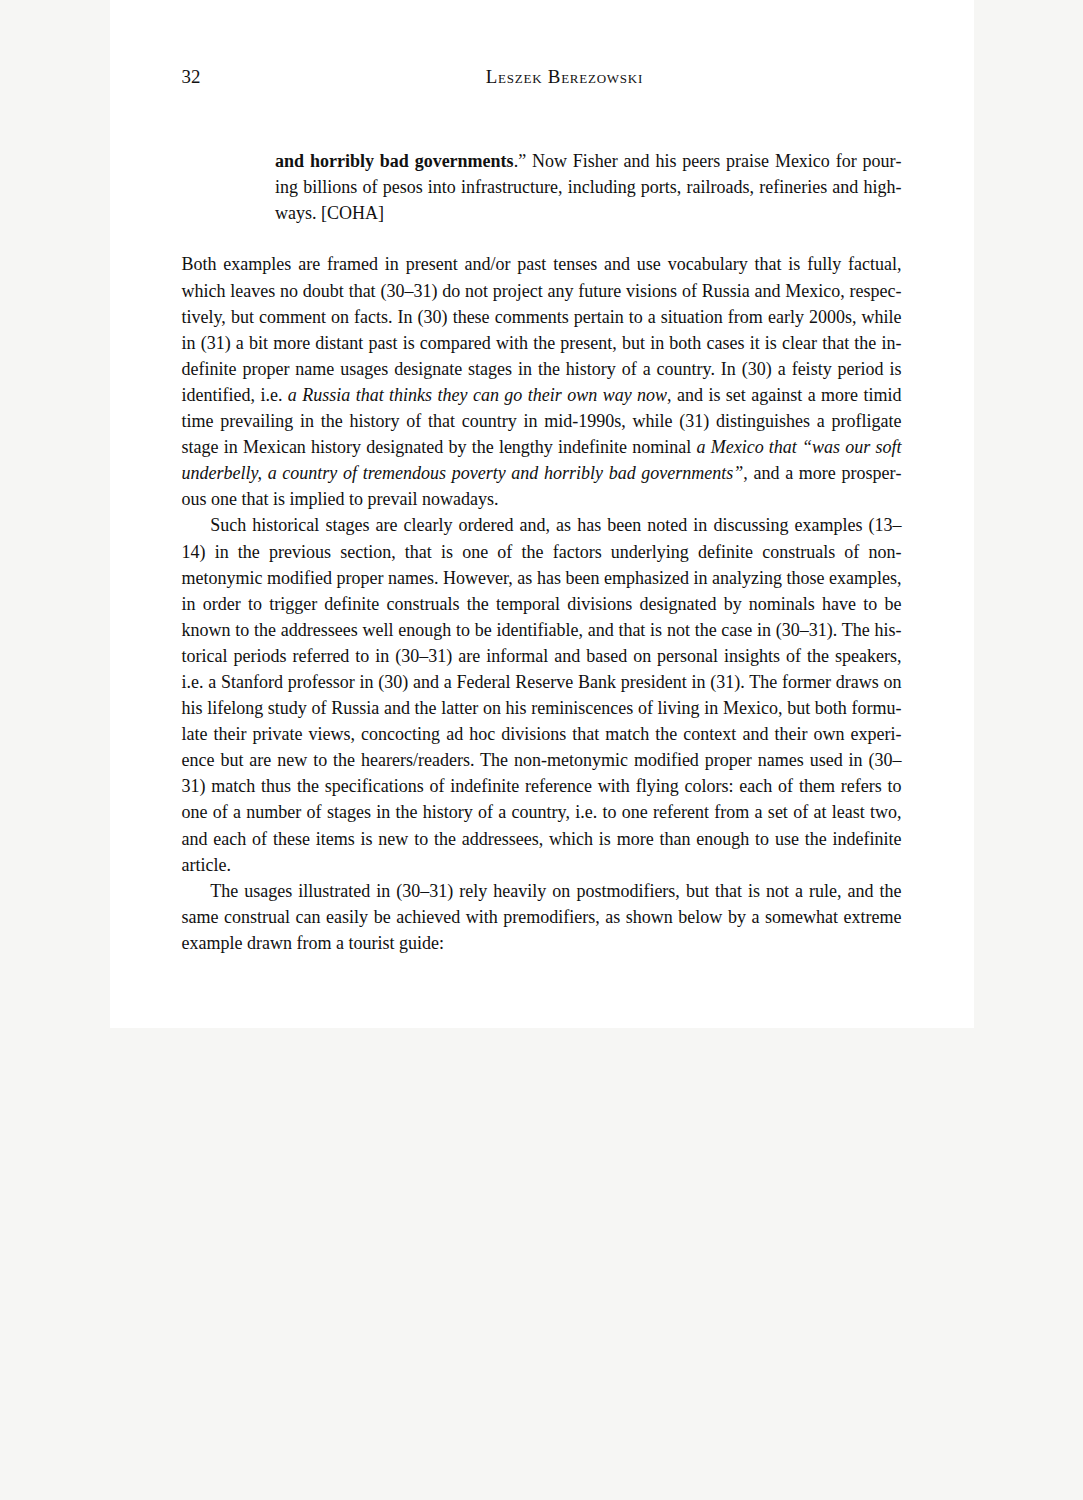32
Leszek Berezowski
and horribly bad governments.” Now Fisher and his peers praise Mexico for pouring billions of pesos into infrastructure, including ports, railroads, refineries and highways. [COHA]
Both examples are framed in present and/or past tenses and use vocabulary that is fully factual, which leaves no doubt that (30–31) do not project any future visions of Russia and Mexico, respectively, but comment on facts. In (30) these comments pertain to a situation from early 2000s, while in (31) a bit more distant past is compared with the present, but in both cases it is clear that the indefinite proper name usages designate stages in the history of a country. In (30) a feisty period is identified, i.e. a Russia that thinks they can go their own way now, and is set against a more timid time prevailing in the history of that country in mid-1990s, while (31) distinguishes a profligate stage in Mexican history designated by the lengthy indefinite nominal a Mexico that “was our soft underbelly, a country of tremendous poverty and horribly bad governments”, and a more prosperous one that is implied to prevail nowadays.
Such historical stages are clearly ordered and, as has been noted in discussing examples (13–14) in the previous section, that is one of the factors underlying definite construals of non-metonymic modified proper names. However, as has been emphasized in analyzing those examples, in order to trigger definite construals the temporal divisions designated by nominals have to be known to the addressees well enough to be identifiable, and that is not the case in (30–31). The historical periods referred to in (30–31) are informal and based on personal insights of the speakers, i.e. a Stanford professor in (30) and a Federal Reserve Bank president in (31). The former draws on his lifelong study of Russia and the latter on his reminiscences of living in Mexico, but both formulate their private views, concocting ad hoc divisions that match the context and their own experience but are new to the hearers/readers. The non-metonymic modified proper names used in (30–31) match thus the specifications of indefinite reference with flying colors: each of them refers to one of a number of stages in the history of a country, i.e. to one referent from a set of at least two, and each of these items is new to the addressees, which is more than enough to use the indefinite article.
The usages illustrated in (30–31) rely heavily on postmodifiers, but that is not a rule, and the same construal can easily be achieved with premodifiers, as shown below by a somewhat extreme example drawn from a tourist guide: